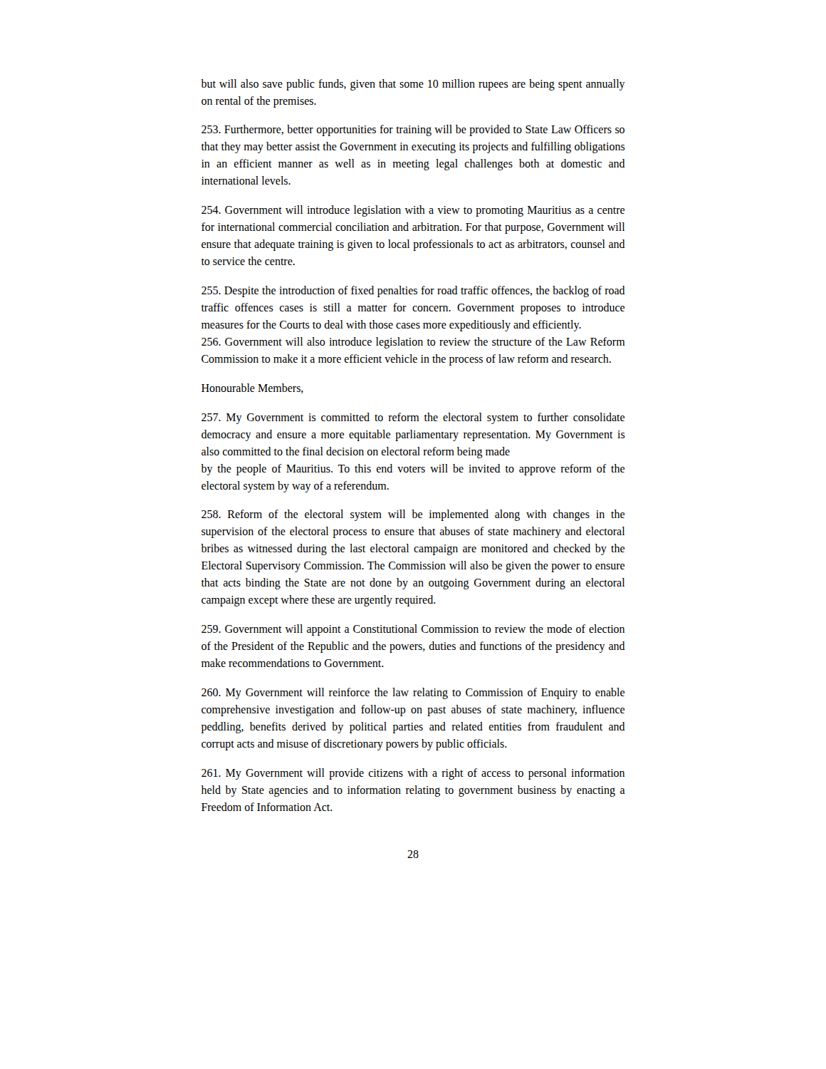but will also save public funds, given that some 10 million rupees are being spent annually on rental of the premises.
253. Furthermore, better opportunities for training will be provided to State Law Officers so that they may better assist the Government in executing its projects and fulfilling obligations in an efficient manner as well as in meeting legal challenges both at domestic and international levels.
254. Government will introduce legislation with a view to promoting Mauritius as a centre for international commercial conciliation and arbitration. For that purpose, Government will ensure that adequate training is given to local professionals to act as arbitrators, counsel and to service the centre.
255. Despite the introduction of fixed penalties for road traffic offences, the backlog of road traffic offences cases is still a matter for concern. Government proposes to introduce measures for the Courts to deal with those cases more expeditiously and efficiently.
256. Government will also introduce legislation to review the structure of the Law Reform Commission to make it a more efficient vehicle in the process of law reform and research.
Honourable Members,
257. My Government is committed to reform the electoral system to further consolidate democracy and ensure a more equitable parliamentary representation. My Government is also committed to the final decision on electoral reform being made
by the people of Mauritius. To this end voters will be invited to approve reform of the electoral system by way of a referendum.
258. Reform of the electoral system will be implemented along with changes in the supervision of the electoral process to ensure that abuses of state machinery and electoral bribes as witnessed during the last electoral campaign are monitored and checked by the Electoral Supervisory Commission. The Commission will also be given the power to ensure that acts binding the State are not done by an outgoing Government during an electoral campaign except where these are urgently required.
259. Government will appoint a Constitutional Commission to review the mode of election of the President of the Republic and the powers, duties and functions of the presidency and make recommendations to Government.
260. My Government will reinforce the law relating to Commission of Enquiry to enable comprehensive investigation and follow-up on past abuses of state machinery, influence peddling, benefits derived by political parties and related entities from fraudulent and corrupt acts and misuse of discretionary powers by public officials.
261. My Government will provide citizens with a right of access to personal information held by State agencies and to information relating to government business by enacting a Freedom of Information Act.
28